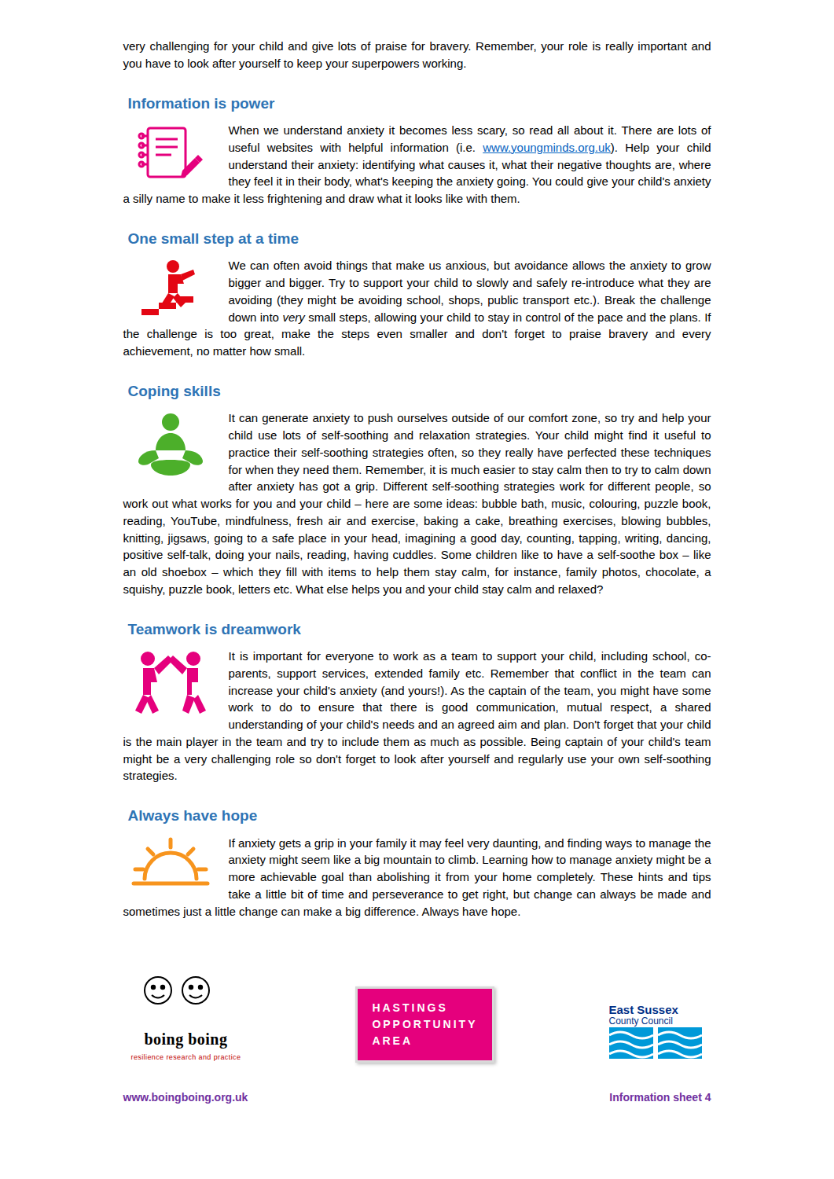very challenging for your child and give lots of praise for bravery. Remember, your role is really important and you have to look after yourself to keep your superpowers working.
Information is power
When we understand anxiety it becomes less scary, so read all about it. There are lots of useful websites with helpful information (i.e. www.youngminds.org.uk). Help your child understand their anxiety: identifying what causes it, what their negative thoughts are, where they feel it in their body, what's keeping the anxiety going. You could give your child's anxiety a silly name to make it less frightening and draw what it looks like with them.
One small step at a time
We can often avoid things that make us anxious, but avoidance allows the anxiety to grow bigger and bigger. Try to support your child to slowly and safely re-introduce what they are avoiding (they might be avoiding school, shops, public transport etc.). Break the challenge down into very small steps, allowing your child to stay in control of the pace and the plans. If the challenge is too great, make the steps even smaller and don't forget to praise bravery and every achievement, no matter how small.
Coping skills
It can generate anxiety to push ourselves outside of our comfort zone, so try and help your child use lots of self-soothing and relaxation strategies. Your child might find it useful to practice their self-soothing strategies often, so they really have perfected these techniques for when they need them. Remember, it is much easier to stay calm then to try to calm down after anxiety has got a grip. Different self-soothing strategies work for different people, so work out what works for you and your child – here are some ideas: bubble bath, music, colouring, puzzle book, reading, YouTube, mindfulness, fresh air and exercise, baking a cake, breathing exercises, blowing bubbles, knitting, jigsaws, going to a safe place in your head, imagining a good day, counting, tapping, writing, dancing, positive self-talk, doing your nails, reading, having cuddles. Some children like to have a self-soothe box – like an old shoebox – which they fill with items to help them stay calm, for instance, family photos, chocolate, a squishy, puzzle book, letters etc. What else helps you and your child stay calm and relaxed?
Teamwork is dreamwork
It is important for everyone to work as a team to support your child, including school, co-parents, support services, extended family etc. Remember that conflict in the team can increase your child's anxiety (and yours!). As the captain of the team, you might have some work to do to ensure that there is good communication, mutual respect, a shared understanding of your child's needs and an agreed aim and plan. Don't forget that your child is the main player in the team and try to include them as much as possible. Being captain of your child's team might be a very challenging role so don't forget to look after yourself and regularly use your own self-soothing strategies.
Always have hope
If anxiety gets a grip in your family it may feel very daunting, and finding ways to manage the anxiety might seem like a big mountain to climb. Learning how to manage anxiety might be a more achievable goal than abolishing it from your home completely. These hints and tips take a little bit of time and perseverance to get right, but change can always be made and sometimes just a little change can make a big difference. Always have hope.
boing boing
resilience research and practice
HASTINGS
OPPORTUNITY
AREA
East SussexCounty Council
www.boingboing.org.uk Information sheet 4